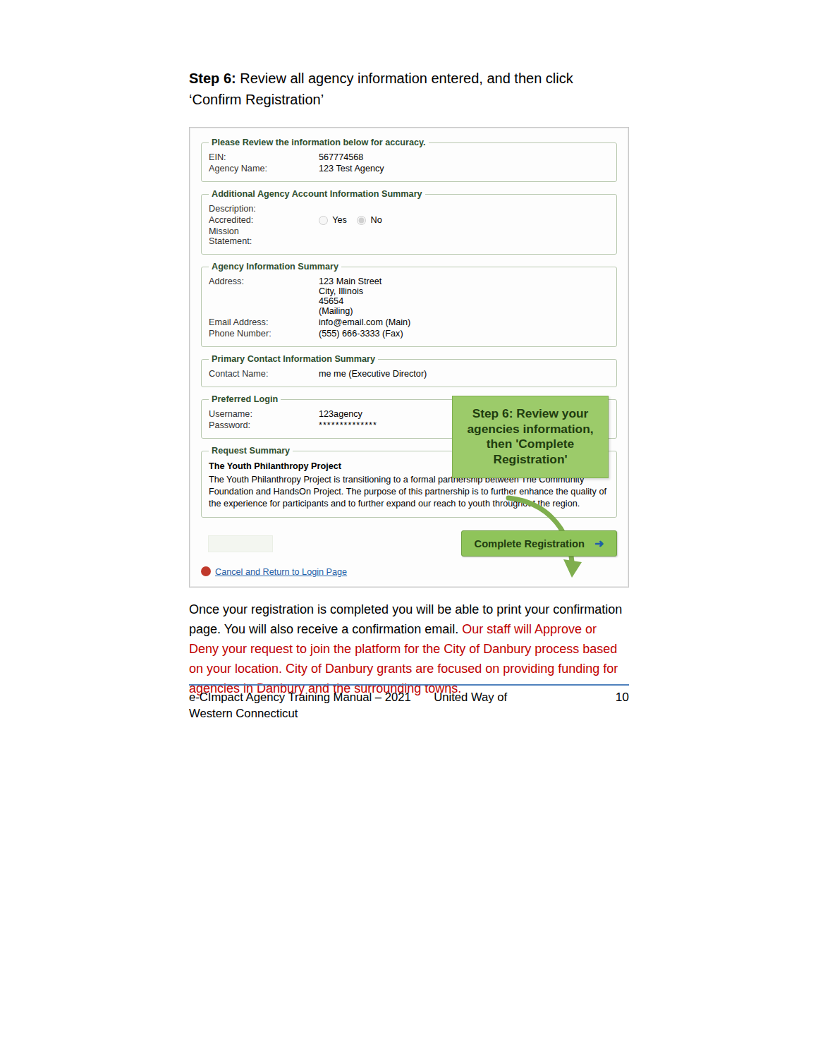Step 6: Review all agency information entered, and then click ‘Confirm Registration’
Please Review the information below for accuracy.
| EIN: | 567774568 |
| Agency Name: | 123 Test Agency |
Additional Agency Account Information Summary
| Description: | |
| Accredited: | Yes No |
| Mission Statement: | |
Agency Information Summary
| Address: | 123 Main Street City, Illinois 45654 (Mailing) |
| Email Address: | info@email.com (Main) |
| Phone Number: | (555) 666-3333 (Fax) |
Primary Contact Information Summary
| Contact Name: | me me (Executive Director) |
Preferred Login
| Username: | 123agency |
| Password: | ************** |
Request Summary
The Youth Philanthropy Project
The Youth Philanthropy Project is transitioning to a formal partnership between The Community Foundation and HandsOn Project. The purpose of this partnership is to further enhance the quality of the experience for participants and to further expand our reach to youth throughout the region.
Step 6: Review your agencies information, then 'Complete Registration'
Complete Registration ➜
Cancel and Return to Login Page
Once your registration is completed you will be able to print your confirmation page. You will also receive a confirmation email. Our staff will Approve or Deny your request to join the platform for the City of Danbury process based on your location. City of Danbury grants are focused on providing funding for agencies in Danbury and the surrounding towns.
e-CImpact Agency Training Manual – 2021 United Way of Western Connecticut
10